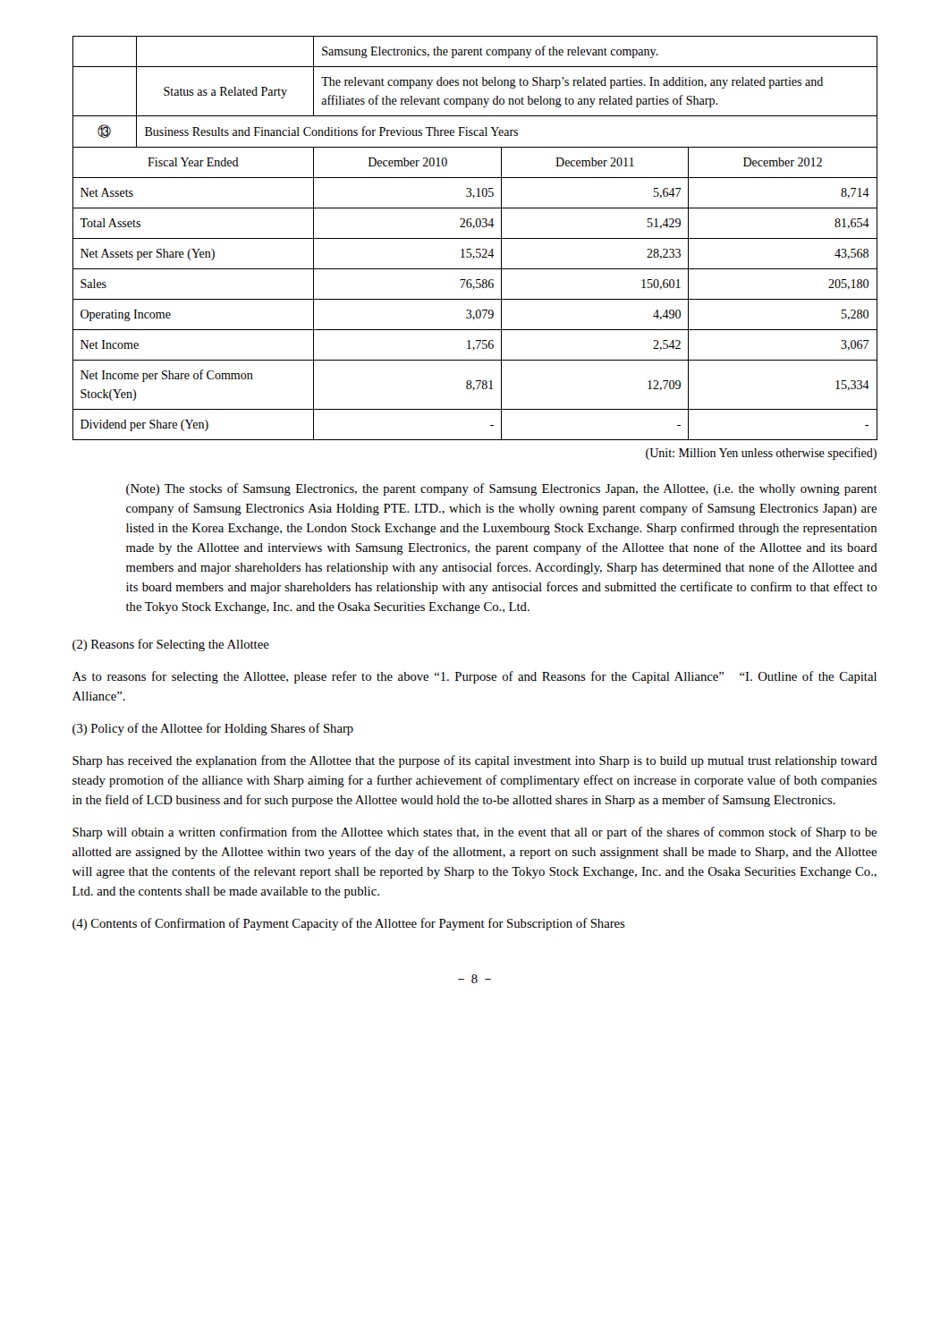| | | Samsung Electronics, the parent company of the relevant company. |
| | Status as a Related Party | The relevant company does not belong to Sharp’s related parties. In addition, any related parties and affiliates of the relevant company do not belong to any related parties of Sharp. |
| ⑬ | Business Results and Financial Conditions for Previous Three Fiscal Years |
| Fiscal Year Ended | December 2010 | December 2011 | December 2012 |
| Net Assets | 3,105 | 5,647 | 8,714 |
| Total Assets | 26,034 | 51,429 | 81,654 |
| Net Assets per Share (Yen) | 15,524 | 28,233 | 43,568 |
| Sales | 76,586 | 150,601 | 205,180 |
| Operating Income | 3,079 | 4,490 | 5,280 |
| Net Income | 1,756 | 2,542 | 3,067 |
| Net Income per Share of Common Stock(Yen) | 8,781 | 12,709 | 15,334 |
| Dividend per Share (Yen) | - | - | - |
(Unit: Million Yen unless otherwise specified)
(Note) The stocks of Samsung Electronics, the parent company of Samsung Electronics Japan, the Allottee, (i.e. the wholly owning parent company of Samsung Electronics Asia Holding PTE. LTD., which is the wholly owning parent company of Samsung Electronics Japan) are listed in the Korea Exchange, the London Stock Exchange and the Luxembourg Stock Exchange. Sharp confirmed through the representation made by the Allottee and interviews with Samsung Electronics, the parent company of the Allottee that none of the Allottee and its board members and major shareholders has relationship with any antisocial forces. Accordingly, Sharp has determined that none of the Allottee and its board members and major shareholders has relationship with any antisocial forces and submitted the certificate to confirm to that effect to the Tokyo Stock Exchange, Inc. and the Osaka Securities Exchange Co., Ltd.
(2) Reasons for Selecting the Allottee
As to reasons for selecting the Allottee, please refer to the above “1. Purpose of and Reasons for the Capital Alliance” “I. Outline of the Capital Alliance”.
(3) Policy of the Allottee for Holding Shares of Sharp
Sharp has received the explanation from the Allottee that the purpose of its capital investment into Sharp is to build up mutual trust relationship toward steady promotion of the alliance with Sharp aiming for a further achievement of complimentary effect on increase in corporate value of both companies in the field of LCD business and for such purpose the Allottee would hold the to-be allotted shares in Sharp as a member of Samsung Electronics.
Sharp will obtain a written confirmation from the Allottee which states that, in the event that all or part of the shares of common stock of Sharp to be allotted are assigned by the Allottee within two years of the day of the allotment, a report on such assignment shall be made to Sharp, and the Allottee will agree that the contents of the relevant report shall be reported by Sharp to the Tokyo Stock Exchange, Inc. and the Osaka Securities Exchange Co., Ltd. and the contents shall be made available to the public.
(4) Contents of Confirmation of Payment Capacity of the Allottee for Payment for Subscription of Shares
－ 8 －